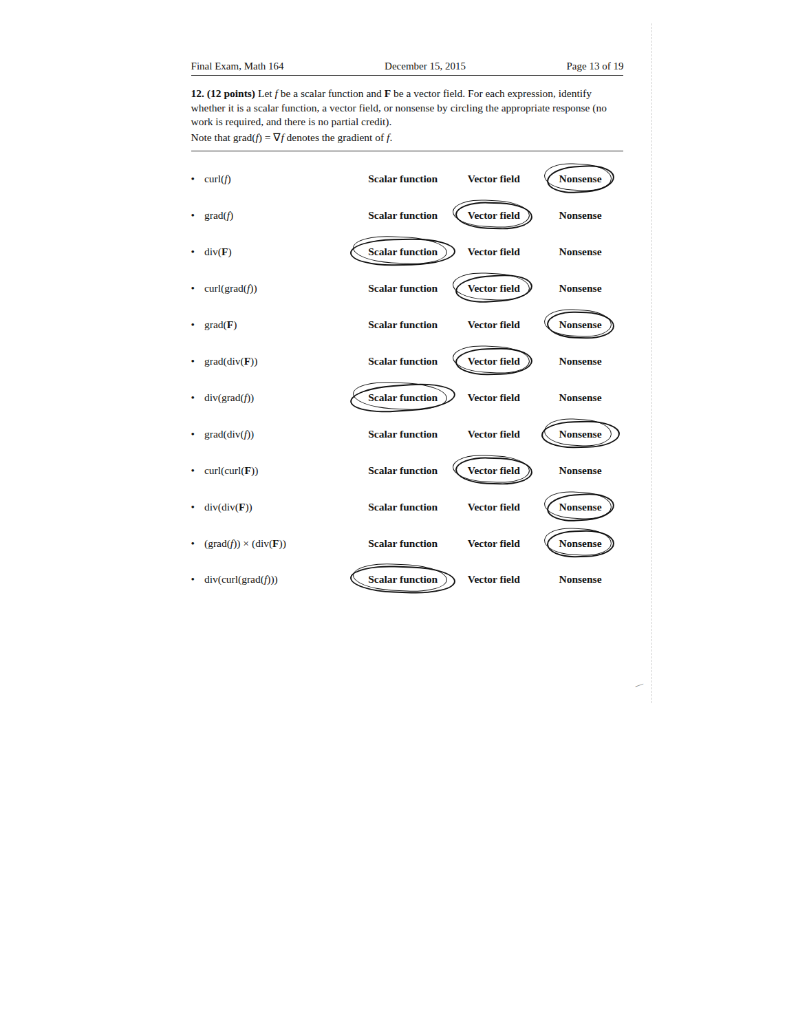Final Exam, Math 164 December 15, 2015 Page 13 of 19
12. (12 points) Let f be a scalar function and F be a vector field. For each expression, identify whether it is a scalar function, a vector field, or nonsense by circling the appropriate response (no work is required, and there is no partial credit).
Note that grad(f) = ∇f denotes the gradient of f.
| • curl( f ) | Scalar function | Vector field | Nonsense |
| • grad( f ) | Scalar function | Vector field | Nonsense |
| • div( F ) | Scalar function | Vector field | Nonsense |
| • curl(grad( f )) | Scalar function | Vector field | Nonsense |
| • grad( F ) | Scalar function | Vector field | Nonsense |
| • grad(div( F )) | Scalar function | Vector field | Nonsense |
| • div(grad( f )) | Scalar function | Vector field | Nonsense |
| • grad(div( f )) | Scalar function | Vector field | Nonsense |
| • curl(curl( F )) | Scalar function | Vector field | Nonsense |
| • div(div( F )) | Scalar function | Vector field | Nonsense |
| • (grad( f )) × (div( F )) | Scalar function | Vector field | Nonsense |
| • div(curl(grad( f ))) | Scalar function | Vector field | Nonsense |
—